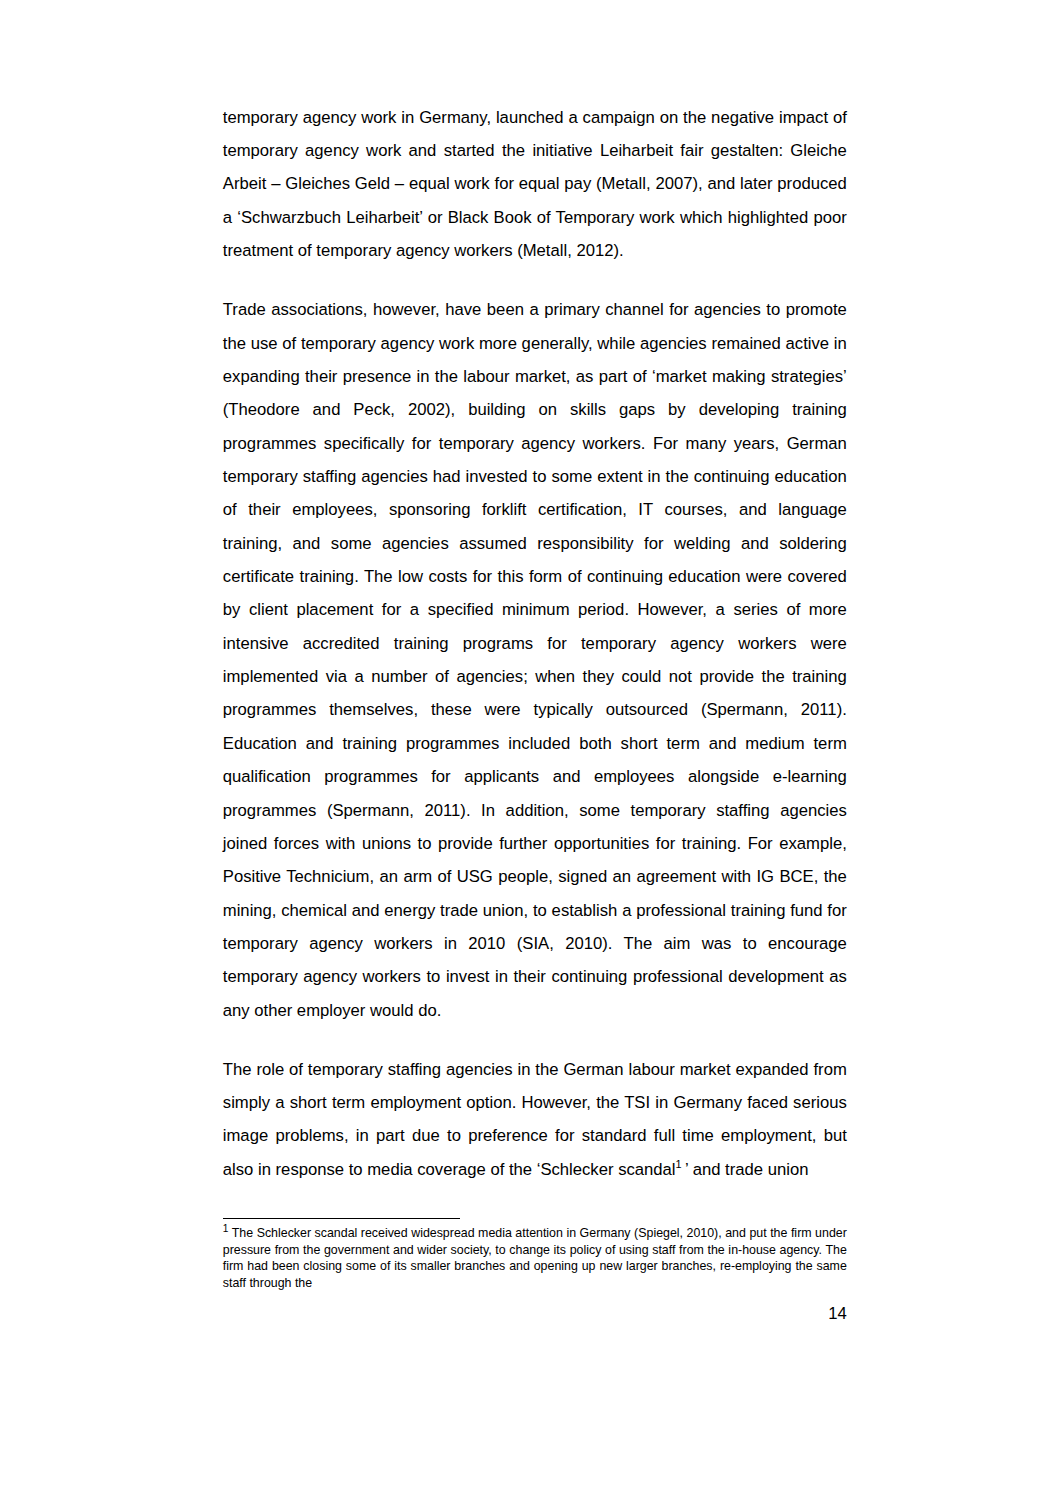temporary agency work in Germany, launched a campaign on the negative impact of temporary agency work and started the initiative Leiharbeit fair gestalten: Gleiche Arbeit – Gleiches Geld – equal work for equal pay (Metall, 2007), and later produced a ‘Schwarzbuch Leiharbeit’ or Black Book of Temporary work which highlighted poor treatment of temporary agency workers (Metall, 2012).
Trade associations, however, have been a primary channel for agencies to promote the use of temporary agency work more generally, while agencies remained active in expanding their presence in the labour market, as part of ‘market making strategies’ (Theodore and Peck, 2002), building on skills gaps by developing training programmes specifically for temporary agency workers. For many years, German temporary staffing agencies had invested to some extent in the continuing education of their employees, sponsoring forklift certification, IT courses, and language training, and some agencies assumed responsibility for welding and soldering certificate training. The low costs for this form of continuing education were covered by client placement for a specified minimum period. However, a series of more intensive accredited training programs for temporary agency workers were implemented via a number of agencies; when they could not provide the training programmes themselves, these were typically outsourced (Spermann, 2011). Education and training programmes included both short term and medium term qualification programmes for applicants and employees alongside e-learning programmes (Spermann, 2011). In addition, some temporary staffing agencies joined forces with unions to provide further opportunities for training. For example, Positive Technicium, an arm of USG people, signed an agreement with IG BCE, the mining, chemical and energy trade union, to establish a professional training fund for temporary agency workers in 2010 (SIA, 2010). The aim was to encourage temporary agency workers to invest in their continuing professional development as any other employer would do.
The role of temporary staffing agencies in the German labour market expanded from simply a short term employment option. However, the TSI in Germany faced serious image problems, in part due to preference for standard full time employment, but also in response to media coverage of the ‘Schlecker scandal1 ’ and trade union
1 The Schlecker scandal received widespread media attention in Germany (Spiegel, 2010), and put the firm under pressure from the government and wider society, to change its policy of using staff from the in-house agency. The firm had been closing some of its smaller branches and opening up new larger branches, re-employing the same staff through the
14